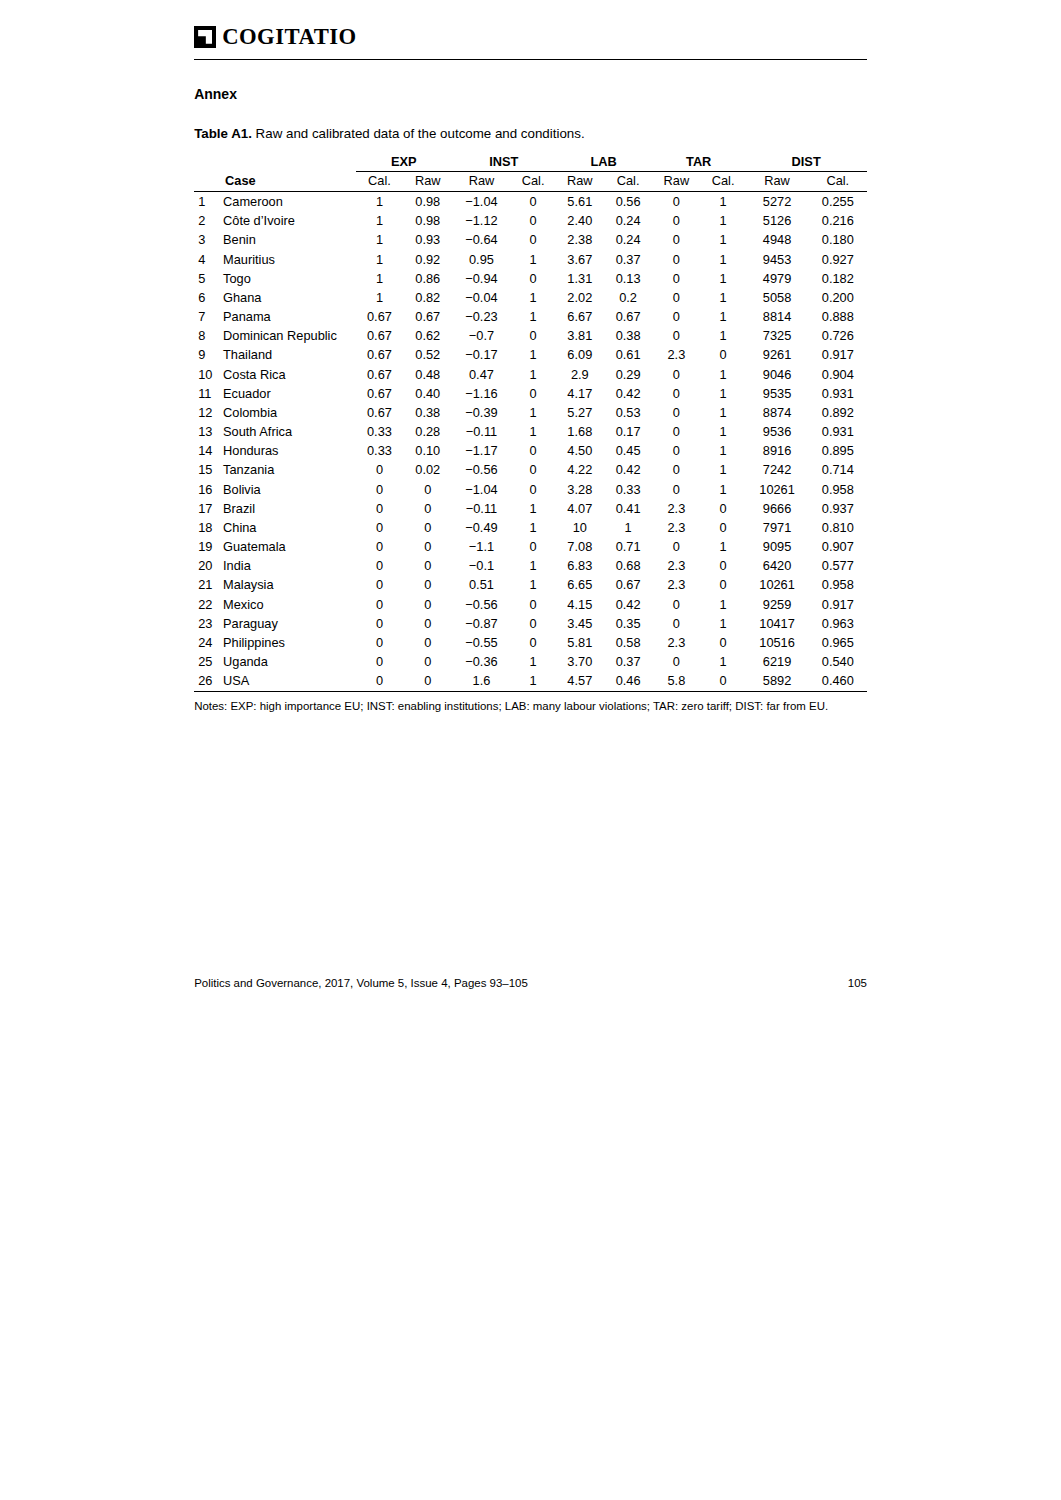COGITATIO
Annex
Table A1. Raw and calibrated data of the outcome and conditions.
| | | EXP | INST | LAB | TAR | DIST |
| --- | --- | --- | --- | --- | --- | --- |
| | Case | Cal. | Raw | Raw | Cal. | Raw | Cal. | Raw | Cal. | Raw | Cal. |
| 1 | Cameroon | 1 | 0.98 | −1.04 | 0 | 5.61 | 0.56 | 0 | 1 | 5272 | 0.255 |
| 2 | Côte d’Ivoire | 1 | 0.98 | −1.12 | 0 | 2.40 | 0.24 | 0 | 1 | 5126 | 0.216 |
| 3 | Benin | 1 | 0.93 | −0.64 | 0 | 2.38 | 0.24 | 0 | 1 | 4948 | 0.180 |
| 4 | Mauritius | 1 | 0.92 | 0.95 | 1 | 3.67 | 0.37 | 0 | 1 | 9453 | 0.927 |
| 5 | Togo | 1 | 0.86 | −0.94 | 0 | 1.31 | 0.13 | 0 | 1 | 4979 | 0.182 |
| 6 | Ghana | 1 | 0.82 | −0.04 | 1 | 2.02 | 0.2 | 0 | 1 | 5058 | 0.200 |
| 7 | Panama | 0.67 | 0.67 | −0.23 | 1 | 6.67 | 0.67 | 0 | 1 | 8814 | 0.888 |
| 8 | Dominican Republic | 0.67 | 0.62 | −0.7 | 0 | 3.81 | 0.38 | 0 | 1 | 7325 | 0.726 |
| 9 | Thailand | 0.67 | 0.52 | −0.17 | 1 | 6.09 | 0.61 | 2.3 | 0 | 9261 | 0.917 |
| 10 | Costa Rica | 0.67 | 0.48 | 0.47 | 1 | 2.9 | 0.29 | 0 | 1 | 9046 | 0.904 |
| 11 | Ecuador | 0.67 | 0.40 | −1.16 | 0 | 4.17 | 0.42 | 0 | 1 | 9535 | 0.931 |
| 12 | Colombia | 0.67 | 0.38 | −0.39 | 1 | 5.27 | 0.53 | 0 | 1 | 8874 | 0.892 |
| 13 | South Africa | 0.33 | 0.28 | −0.11 | 1 | 1.68 | 0.17 | 0 | 1 | 9536 | 0.931 |
| 14 | Honduras | 0.33 | 0.10 | −1.17 | 0 | 4.50 | 0.45 | 0 | 1 | 8916 | 0.895 |
| 15 | Tanzania | 0 | 0.02 | −0.56 | 0 | 4.22 | 0.42 | 0 | 1 | 7242 | 0.714 |
| 16 | Bolivia | 0 | 0 | −1.04 | 0 | 3.28 | 0.33 | 0 | 1 | 10261 | 0.958 |
| 17 | Brazil | 0 | 0 | −0.11 | 1 | 4.07 | 0.41 | 2.3 | 0 | 9666 | 0.937 |
| 18 | China | 0 | 0 | −0.49 | 1 | 10 | 1 | 2.3 | 0 | 7971 | 0.810 |
| 19 | Guatemala | 0 | 0 | −1.1 | 0 | 7.08 | 0.71 | 0 | 1 | 9095 | 0.907 |
| 20 | India | 0 | 0 | −0.1 | 1 | 6.83 | 0.68 | 2.3 | 0 | 6420 | 0.577 |
| 21 | Malaysia | 0 | 0 | 0.51 | 1 | 6.65 | 0.67 | 2.3 | 0 | 10261 | 0.958 |
| 22 | Mexico | 0 | 0 | −0.56 | 0 | 4.15 | 0.42 | 0 | 1 | 9259 | 0.917 |
| 23 | Paraguay | 0 | 0 | −0.87 | 0 | 3.45 | 0.35 | 0 | 1 | 10417 | 0.963 |
| 24 | Philippines | 0 | 0 | −0.55 | 0 | 5.81 | 0.58 | 2.3 | 0 | 10516 | 0.965 |
| 25 | Uganda | 0 | 0 | −0.36 | 1 | 3.70 | 0.37 | 0 | 1 | 6219 | 0.540 |
| 26 | USA | 0 | 0 | 1.6 | 1 | 4.57 | 0.46 | 5.8 | 0 | 5892 | 0.460 |
Notes: EXP: high importance EU; INST: enabling institutions; LAB: many labour violations; TAR: zero tariff; DIST: far from EU.
Politics and Governance, 2017, Volume 5, Issue 4, Pages 93–105
105